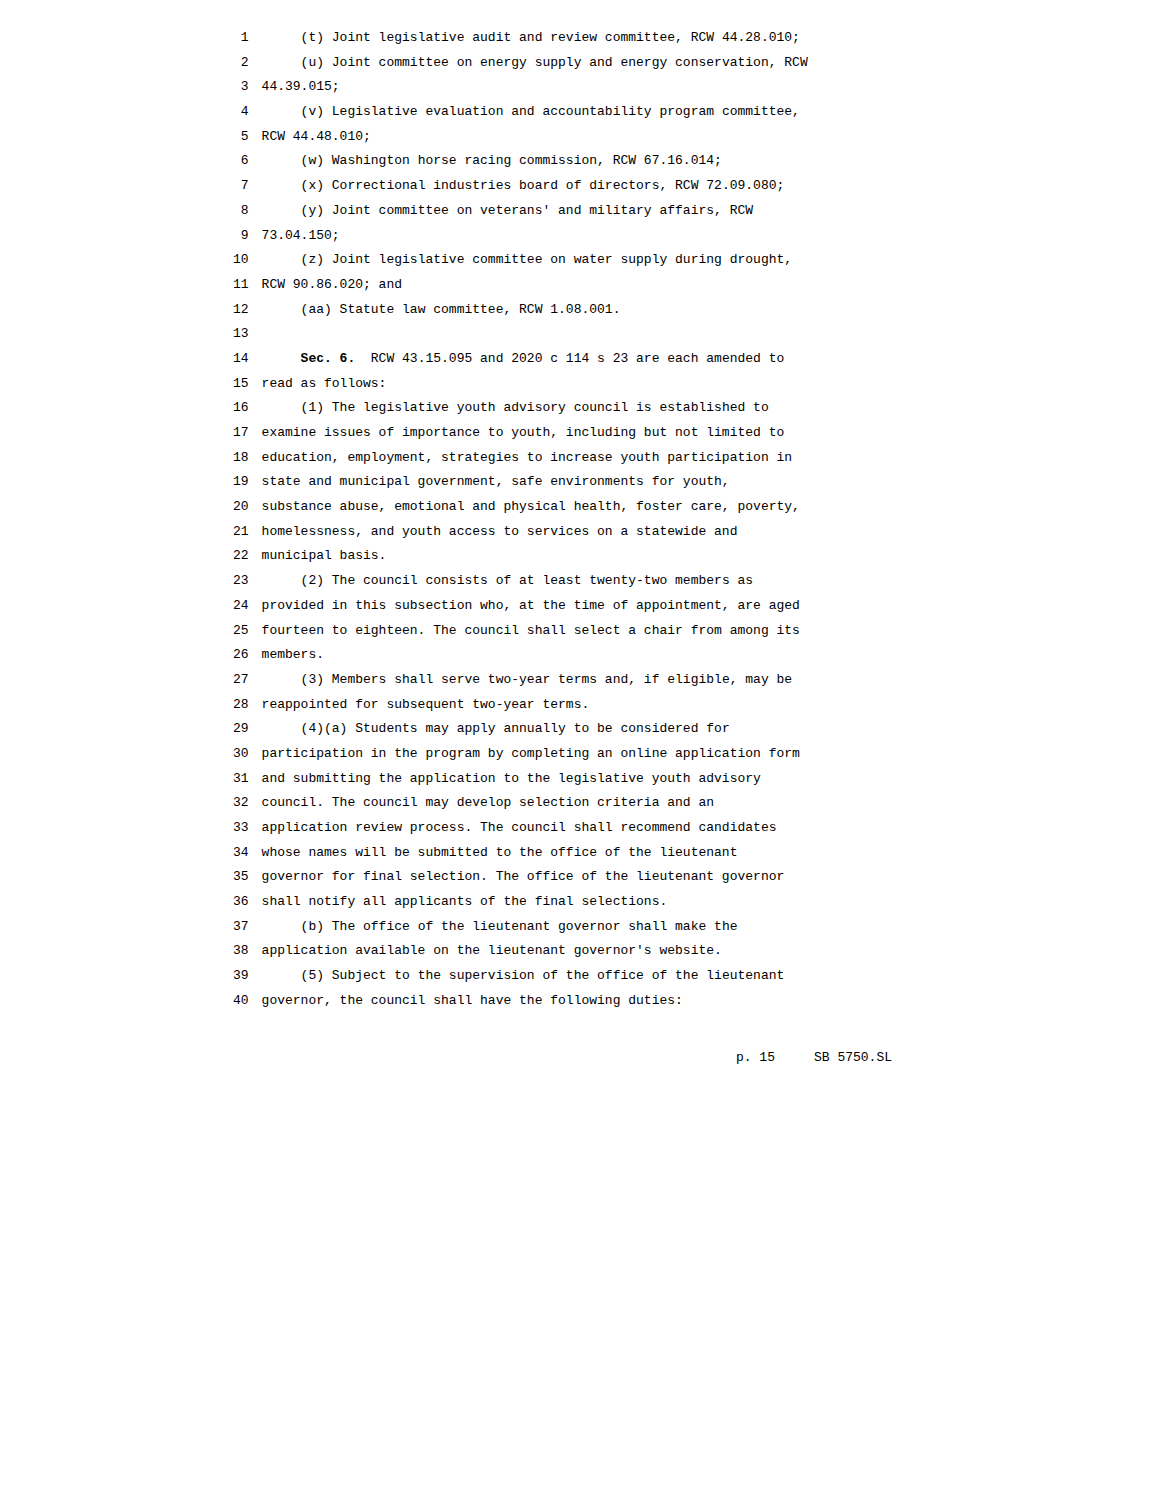(t) Joint legislative audit and review committee, RCW 44.28.010;
(u) Joint committee on energy supply and energy conservation, RCW
44.39.015;
(v) Legislative evaluation and accountability program committee,
RCW 44.48.010;
(w) Washington horse racing commission, RCW 67.16.014;
(x) Correctional industries board of directors, RCW 72.09.080;
(y) Joint committee on veterans' and military affairs, RCW
73.04.150;
(z) Joint legislative committee on water supply during drought,
RCW 90.86.020; and
(aa) Statute law committee, RCW 1.08.001.
Sec. 6. RCW 43.15.095 and 2020 c 114 s 23 are each amended to
read as follows:
(1) The legislative youth advisory council is established to
examine issues of importance to youth, including but not limited to
education, employment, strategies to increase youth participation in
state and municipal government, safe environments for youth,
substance abuse, emotional and physical health, foster care, poverty,
homelessness, and youth access to services on a statewide and
municipal basis.
(2) The council consists of at least twenty-two members as
provided in this subsection who, at the time of appointment, are aged
fourteen to eighteen. The council shall select a chair from among its
members.
(3) Members shall serve two-year terms and, if eligible, may be
reappointed for subsequent two-year terms.
(4)(a) Students may apply annually to be considered for
participation in the program by completing an online application form
and submitting the application to the legislative youth advisory
council. The council may develop selection criteria and an
application review process. The council shall recommend candidates
whose names will be submitted to the office of the lieutenant
governor for final selection. The office of the lieutenant governor
shall notify all applicants of the final selections.
(b) The office of the lieutenant governor shall make the
application available on the lieutenant governor's website.
(5) Subject to the supervision of the office of the lieutenant
governor, the council shall have the following duties:
p. 15 SB 5750.SL